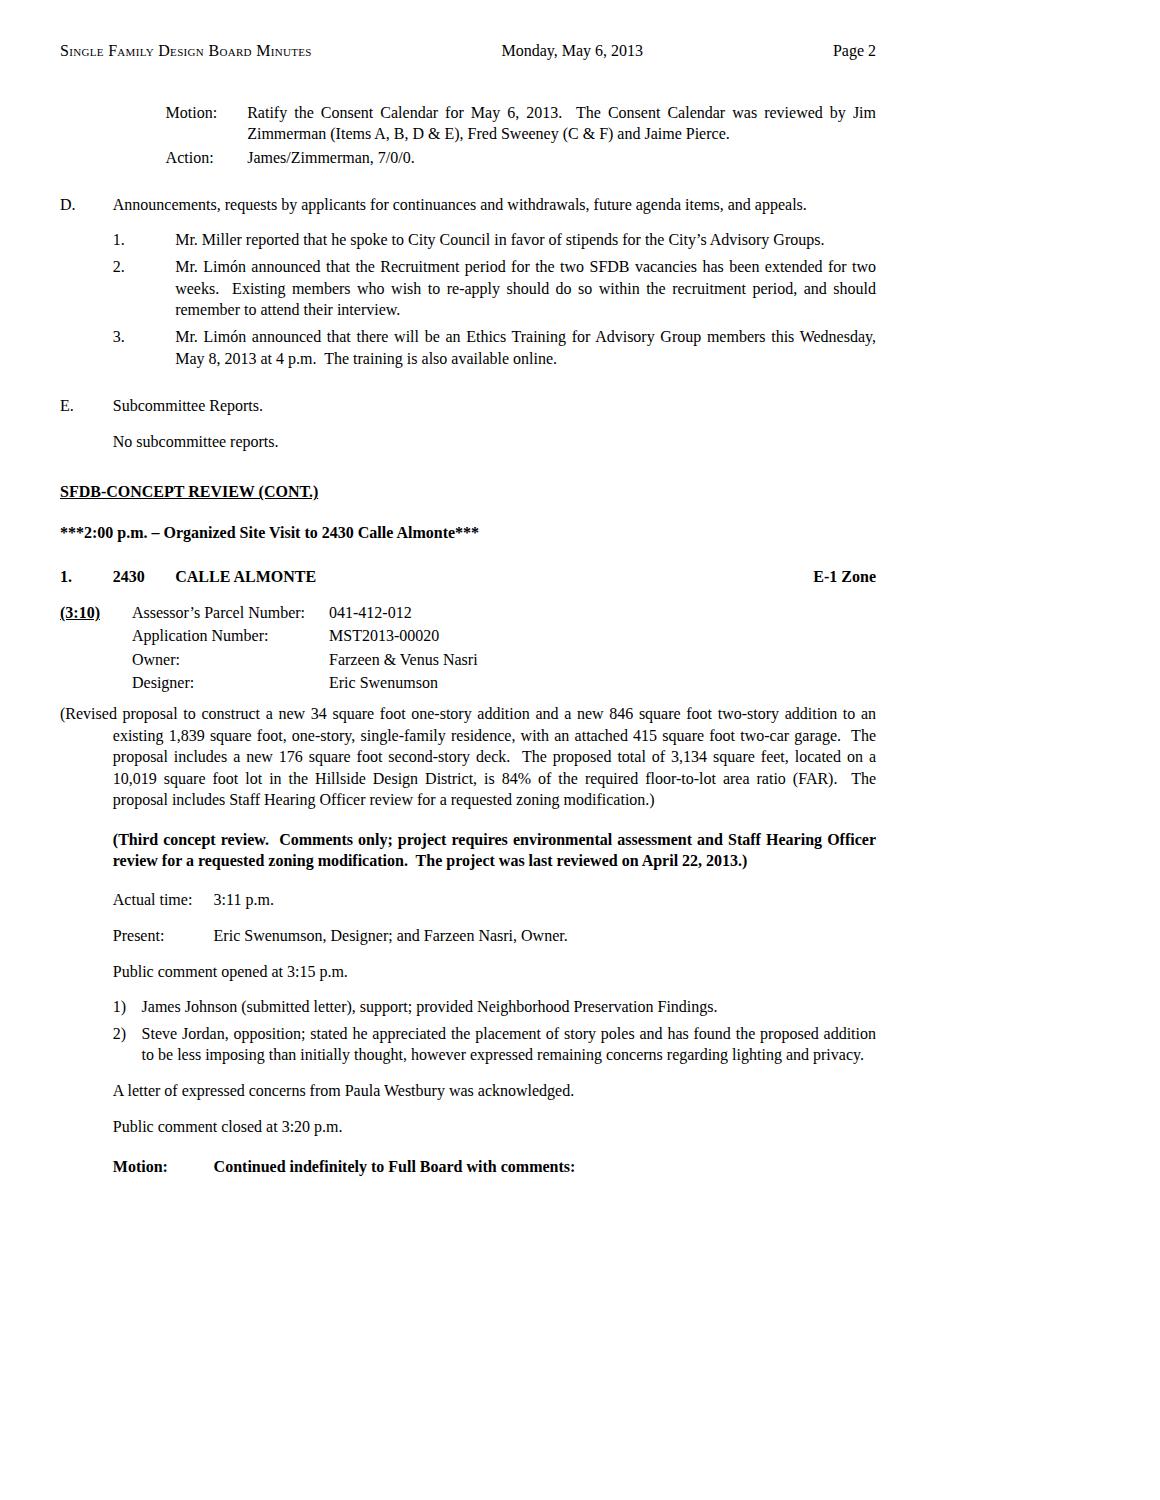Single Family Design Board Minutes Monday, May 6, 2013 Page 2
Motion: Ratify the Consent Calendar for May 6, 2013. The Consent Calendar was reviewed by Jim Zimmerman (Items A, B, D & E), Fred Sweeney (C & F) and Jaime Pierce.
Action: James/Zimmerman, 7/0/0.
D. Announcements, requests by applicants for continuances and withdrawals, future agenda items, and appeals.
Mr. Miller reported that he spoke to City Council in favor of stipends for the City’s Advisory Groups.
Mr. Limón announced that the Recruitment period for the two SFDB vacancies has been extended for two weeks. Existing members who wish to re-apply should do so within the recruitment period, and should remember to attend their interview.
Mr. Limón announced that there will be an Ethics Training for Advisory Group members this Wednesday, May 8, 2013 at 4 p.m. The training is also available online.
E. Subcommittee Reports.
No subcommittee reports.
SFDB-CONCEPT REVIEW (CONT.)
***2:00 p.m. – Organized Site Visit to 2430 Calle Almonte***
1. 2430 CALLE ALMONTE E-1 Zone
(3:10)
| Assessor’s Parcel Number: | 041-412-012 |
| Application Number: | MST2013-00020 |
| Owner: | Farzeen & Venus Nasri |
| Designer: | Eric Swenumson |
(Revised proposal to construct a new 34 square foot one-story addition and a new 846 square foot two-story addition to an existing 1,839 square foot, one-story, single-family residence, with an attached 415 square foot two-car garage. The proposal includes a new 176 square foot second-story deck. The proposed total of 3,134 square feet, located on a 10,019 square foot lot in the Hillside Design District, is 84% of the required floor-to-lot area ratio (FAR). The proposal includes Staff Hearing Officer review for a requested zoning modification.)
(Third concept review. Comments only; project requires environmental assessment and Staff Hearing Officer review for a requested zoning modification. The project was last reviewed on April 22, 2013.)
Actual time: 3:11 p.m.
Present: Eric Swenumson, Designer; and Farzeen Nasri, Owner.
Public comment opened at 3:15 p.m.
James Johnson (submitted letter), support; provided Neighborhood Preservation Findings.
Steve Jordan, opposition; stated he appreciated the placement of story poles and has found the proposed addition to be less imposing than initially thought, however expressed remaining concerns regarding lighting and privacy.
A letter of expressed concerns from Paula Westbury was acknowledged.
Public comment closed at 3:20 p.m.
Motion: Continued indefinitely to Full Board with comments: